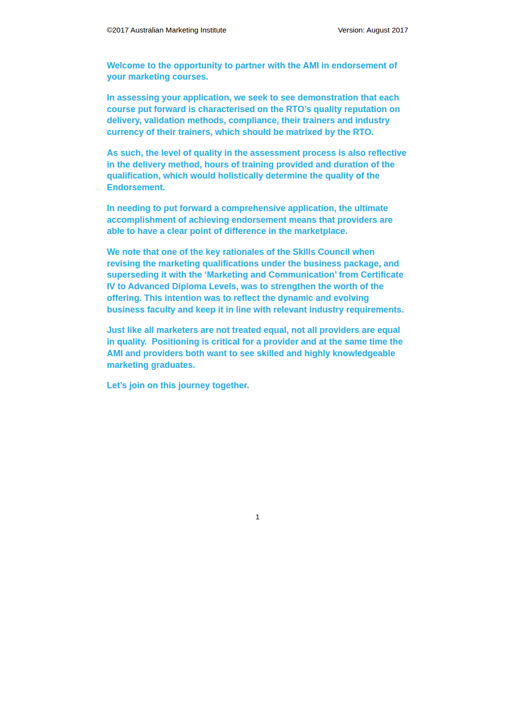©2017 Australian Marketing Institute Version: August 2017
Welcome to the opportunity to partner with the AMI in endorsement of your marketing courses.
In assessing your application, we seek to see demonstration that each course put forward is characterised on the RTO’s quality reputation on delivery, validation methods, compliance, their trainers and industry currency of their trainers, which should be matrixed by the RTO.
As such, the level of quality in the assessment process is also reflective in the delivery method, hours of training provided and duration of the qualification, which would holistically determine the quality of the Endorsement.
In needing to put forward a comprehensive application, the ultimate accomplishment of achieving endorsement means that providers are able to have a clear point of difference in the marketplace.
We note that one of the key rationales of the Skills Council when revising the marketing qualifications under the business package, and superseding it with the ‘Marketing and Communication’ from Certificate IV to Advanced Diploma Levels, was to strengthen the worth of the offering. This intention was to reflect the dynamic and evolving business faculty and keep it in line with relevant industry requirements.
Just like all marketers are not treated equal, not all providers are equal in quality. Positioning is critical for a provider and at the same time the AMI and providers both want to see skilled and highly knowledgeable marketing graduates.
Let’s join on this journey together.
1